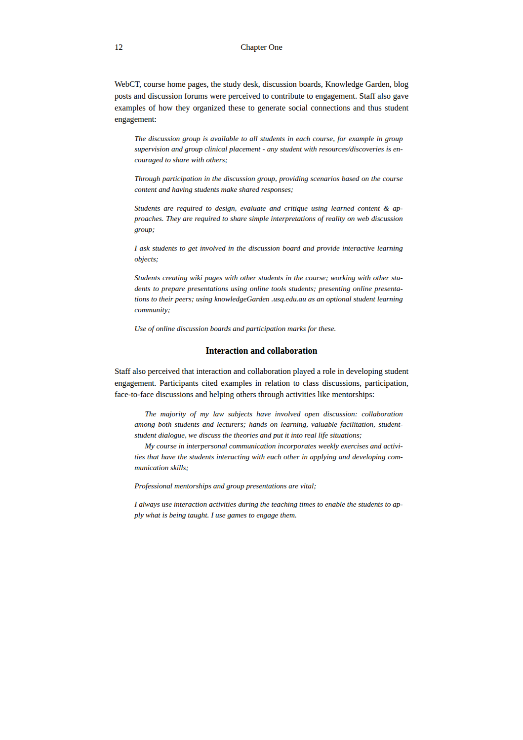12
Chapter One
WebCT, course home pages, the study desk, discussion boards, Knowledge Garden, blog posts and discussion forums were perceived to contribute to engagement. Staff also gave examples of how they organized these to generate social connections and thus student engagement:
The discussion group is available to all students in each course, for example in group supervision and group clinical placement - any student with resources/discoveries is encouraged to share with others;
Through participation in the discussion group, providing scenarios based on the course content and having students make shared responses;
Students are required to design, evaluate and critique using learned content & approaches. They are required to share simple interpretations of reality on web discussion group;
I ask students to get involved in the discussion board and provide interactive learning objects;
Students creating wiki pages with other students in the course; working with other students to prepare presentations using online tools students; presenting online presentations to their peers; using knowledgeGarden .usq.edu.au as an optional student learning community;
Use of online discussion boards and participation marks for these.
Interaction and collaboration
Staff also perceived that interaction and collaboration played a role in developing student engagement. Participants cited examples in relation to class discussions, participation, face-to-face discussions and helping others through activities like mentorships:
The majority of my law subjects have involved open discussion: collaboration among both students and lecturers; hands on learning, valuable facilitation, student-student dialogue, we discuss the theories and put it into real life situations;
My course in interpersonal communication incorporates weekly exercises and activities that have the students interacting with each other in applying and developing communication skills;
Professional mentorships and group presentations are vital;
I always use interaction activities during the teaching times to enable the students to apply what is being taught. I use games to engage them.